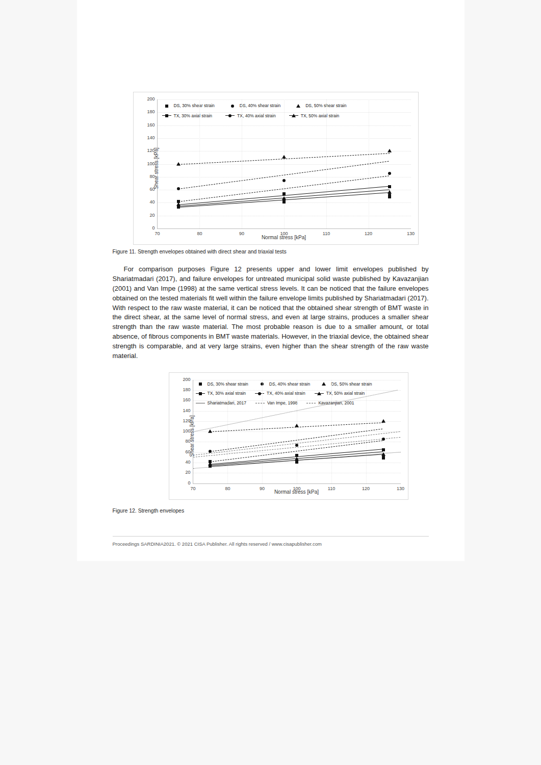Shear stress [kPa]
DS, 30% shear strain DS, 40% shear strain DS, 50% shear strain
TX, 30% axial strain TX, 40% axial strain TX, 50% axial strain
200 180 160 140 120 100 80 60 40 20 0 70 80 90 100 110 120 130
Normal stress [kPa]
Figure 11. Strength envelopes obtained with direct shear and triaxial tests
For comparison purposes Figure 12 presents upper and lower limit envelopes published by Shariatmadari (2017), and failure envelopes for untreated municipal solid waste published by Kavazanjian (2001) and Van Impe (1998) at the same vertical stress levels. It can be noticed that the failure envelopes obtained on the tested materials fit well within the failure envelope limits published by Shariatmadari (2017). With respect to the raw waste material, it can be noticed that the obtained shear strength of BMT waste in the direct shear, at the same level of normal stress, and even at large strains, produces a smaller shear strength than the raw waste material. The most probable reason is due to a smaller amount, or total absence, of fibrous components in BMT waste materials. However, in the triaxial device, the obtained shear strength is comparable, and at very large strains, even higher than the shear strength of the raw waste material.
Shear stress [kPa]
DS, 30% shear strain DS, 40% shear strain DS, 50% shear strain
TX, 30% axial strain TX, 40% axial strain TX, 50% axial strain
Shariatmadari, 2017 Van Impe, 1998 Kavazanjian, 2001
200 180 160 140 120 100 80 60 40 20 0 70 80 90 100 110 120 130
Normal stress [kPa]
Figure 12. Strength envelopes
Proceedings SARDINIA2021. © 2021 CISA Publisher. All rights reserved / www.cisapublisher.com